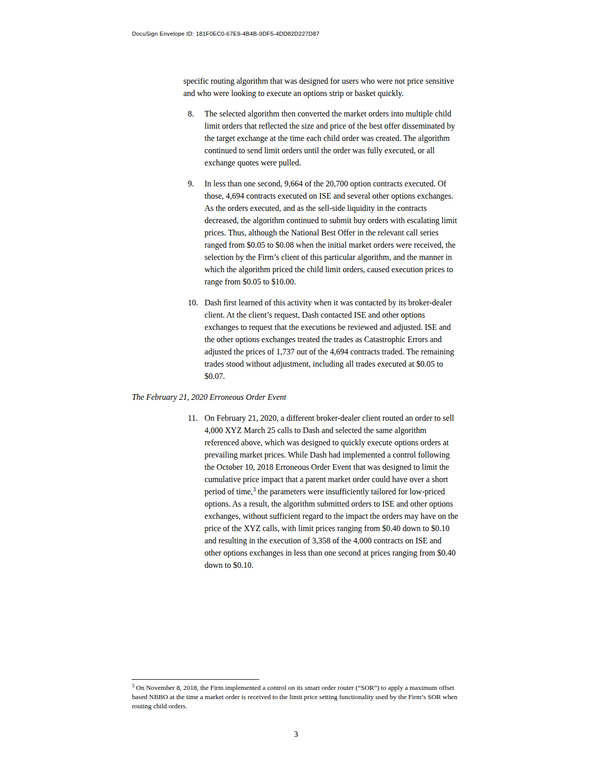DocuSign Envelope ID: 181F0EC0-67E9-4B4B-9DF5-4DD82D227D87
specific routing algorithm that was designed for users who were not price sensitive and who were looking to execute an options strip or basket quickly.
8. The selected algorithm then converted the market orders into multiple child limit orders that reflected the size and price of the best offer disseminated by the target exchange at the time each child order was created. The algorithm continued to send limit orders until the order was fully executed, or all exchange quotes were pulled.
9. In less than one second, 9,664 of the 20,700 option contracts executed. Of those, 4,694 contracts executed on ISE and several other options exchanges. As the orders executed, and as the sell-side liquidity in the contracts decreased, the algorithm continued to submit buy orders with escalating limit prices. Thus, although the National Best Offer in the relevant call series ranged from $0.05 to $0.08 when the initial market orders were received, the selection by the Firm’s client of this particular algorithm, and the manner in which the algorithm priced the child limit orders, caused execution prices to range from $0.05 to $10.00.
10. Dash first learned of this activity when it was contacted by its broker-dealer client. At the client’s request, Dash contacted ISE and other options exchanges to request that the executions be reviewed and adjusted. ISE and the other options exchanges treated the trades as Catastrophic Errors and adjusted the prices of 1,737 out of the 4,694 contracts traded. The remaining trades stood without adjustment, including all trades executed at $0.05 to $0.07.
The February 21, 2020 Erroneous Order Event
11. On February 21, 2020, a different broker-dealer client routed an order to sell 4,000 XYZ March 25 calls to Dash and selected the same algorithm referenced above, which was designed to quickly execute options orders at prevailing market prices. While Dash had implemented a control following the October 10, 2018 Erroneous Order Event that was designed to limit the cumulative price impact that a parent market order could have over a short period of time,3 the parameters were insufficiently tailored for low-priced options. As a result, the algorithm submitted orders to ISE and other options exchanges, without sufficient regard to the impact the orders may have on the price of the XYZ calls, with limit prices ranging from $0.40 down to $0.10 and resulting in the execution of 3,358 of the 4,000 contracts on ISE and other options exchanges in less than one second at prices ranging from $0.40 down to $0.10.
3 On November 8, 2018, the Firm implemented a control on its smart order router (“SOR”) to apply a maximum offset based NBBO at the time a market order is received to the limit price setting functionality used by the Firm’s SOR when routing child orders.
3